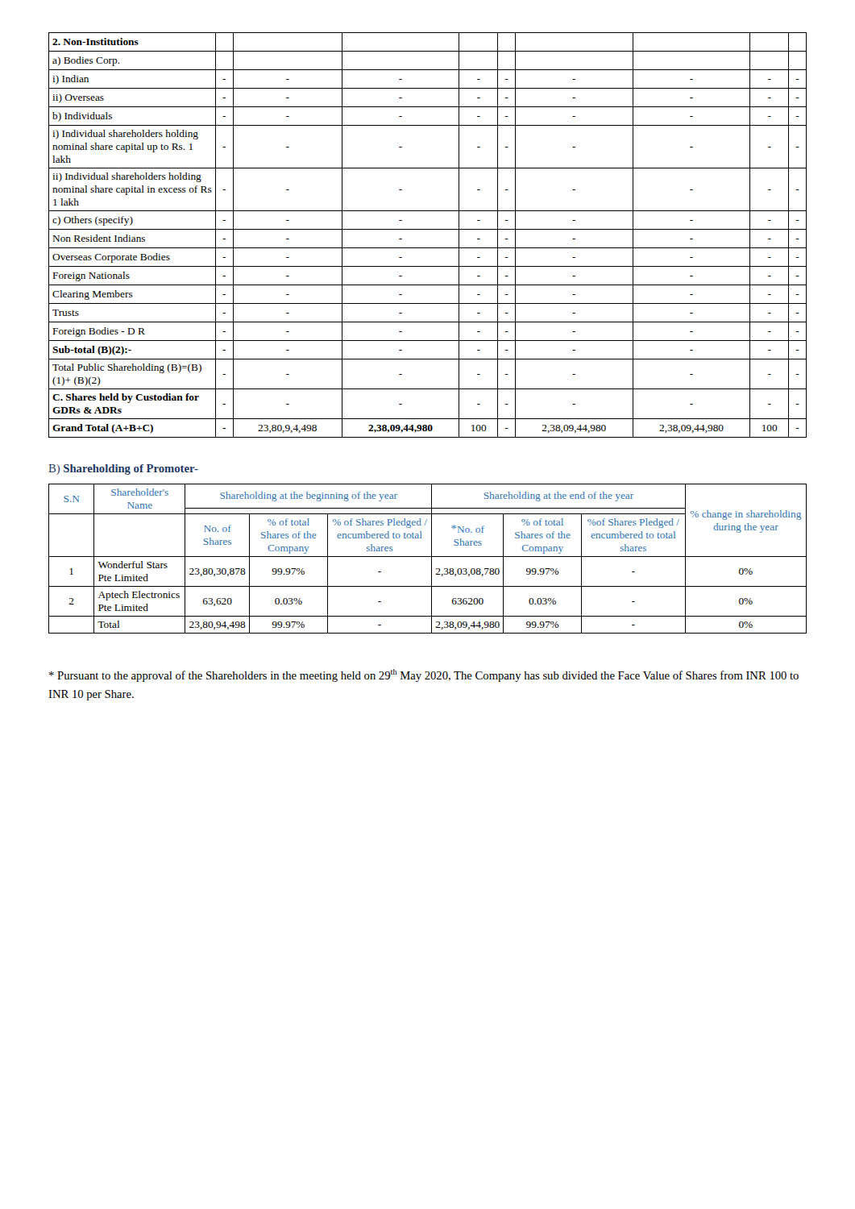| 2. Non-Institutions | | | | | | | | | |
| a) Bodies Corp. | | | | | | | | | |
| i) Indian | - | - | - | - | - | - | - | - | - |
| ii) Overseas | - | - | - | - | - | - | - | - | - |
| b) Individuals | - | - | - | - | - | - | - | - | - |
| i) Individual shareholders holding nominal share capital up to Rs. 1 lakh | - | - | - | - | - | - | - | - | - |
| ii) Individual shareholders holding nominal share capital in excess of Rs 1 lakh | - | - | - | - | - | - | - | - | - |
| c) Others (specify) | - | - | - | - | - | - | - | - | - |
| Non Resident Indians | - | - | - | - | - | - | - | - | - |
| Overseas Corporate Bodies | - | - | - | - | - | - | - | - | - |
| Foreign Nationals | - | - | - | - | - | - | - | - | - |
| Clearing Members | - | - | - | - | - | - | - | - | - |
| Trusts | - | - | - | - | - | - | - | - | - |
| Foreign Bodies - D R | - | - | - | - | - | - | - | - | - |
| Sub-total (B)(2):- | - | - | - | - | - | - | - | - | - |
| Total Public Shareholding (B)=(B)(1)+ (B)(2) | - | - | - | - | - | - | - | - | - |
| C. Shares held by Custodian for GDRs & ADRs | - | - | - | - | - | - | - | - | - |
| Grand Total (A+B+C) | - | 23,80,9,4,498 | 2,38,09,44,980 | 100 | - | 2,38,09,44,980 | 2,38,09,44,980 | 100 | - |
B) Shareholding of Promoter-
| S.N | Shareholder's Name | Shareholding at the beginning of the year | Shareholding at the end of the year | % change in shareholding during the year |
| --- | --- | --- | --- | --- |
| | | No. of Shares | % of total Shares of the Company | % of Shares Pledged / encumbered to total shares | * No. of Shares | % of total Shares of the Company | %of Shares Pledged / encumbered to total shares |
| 1 | Wonderful Stars Pte Limited | 23,80,30,878 | 99.97% | - | 2,38,03,08,780 | 99.97% | - | 0% |
| 2 | Aptech Electronics Pte Limited | 63,620 | 0.03% | - | 636200 | 0.03% | - | 0% |
| | Total | 23,80,94,498 | 99.97% | - | 2,38,09,44,980 | 99.97% | - | 0% |
* Pursuant to the approval of the Shareholders in the meeting held on 29th May 2020, The Company has sub divided the Face Value of Shares from INR 100 to INR 10 per Share.